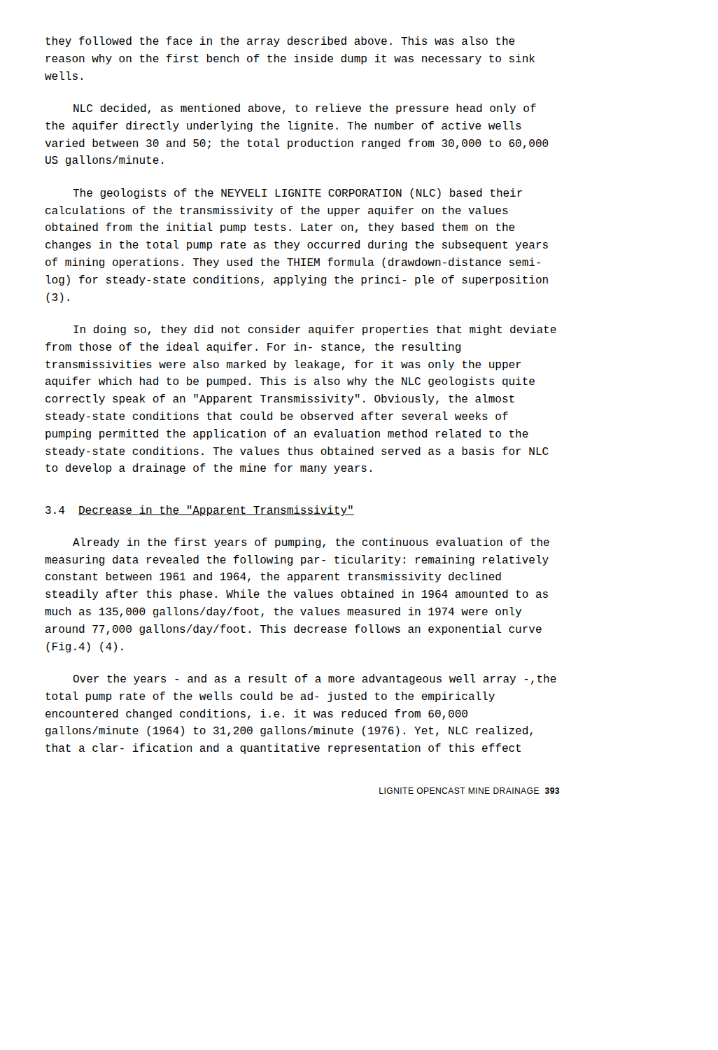they followed the face in the array described above. This was also the reason why on the first bench of the inside dump it was necessary to sink wells.
NLC decided, as mentioned above, to relieve the pressure head only of the aquifer directly underlying the lignite. The number of active wells varied between 30 and 50; the total production ranged from 30,000 to 60,000 US gallons/minute.
The geologists of the NEYVELI LIGNITE CORPORATION (NLC) based their calculations of the transmissivity of the upper aquifer on the values obtained from the initial pump tests. Later on, they based them on the changes in the total pump rate as they occurred during the subsequent years of mining operations. They used the THIEM formula (drawdown-distance semi-log) for steady-state conditions, applying the princi- ple of superposition (3).
In doing so, they did not consider aquifer properties that might deviate from those of the ideal aquifer. For in- stance, the resulting transmissivities were also marked by leakage, for it was only the upper aquifer which had to be pumped. This is also why the NLC geologists quite correctly speak of an "Apparent Transmissivity". Obviously, the almost steady-state conditions that could be observed after several weeks of pumping permitted the application of an evaluation method related to the steady-state conditions. The values thus obtained served as a basis for NLC to develop a drainage of the mine for many years.
3.4 Decrease in the "Apparent Transmissivity"
Already in the first years of pumping, the continuous evaluation of the measuring data revealed the following par- ticularity: remaining relatively constant between 1961 and 1964, the apparent transmissivity declined steadily after this phase. While the values obtained in 1964 amounted to as much as 135,000 gallons/day/foot, the values measured in 1974 were only around 77,000 gallons/day/foot. This decrease follows an exponential curve (Fig.4) (4).
Over the years - and as a result of a more advantageous well array -,the total pump rate of the wells could be ad- justed to the empirically encountered changed conditions, i.e. it was reduced from 60,000 gallons/minute (1964) to 31,200 gallons/minute (1976). Yet, NLC realized, that a clar- ification and a quantitative representation of this effect
LIGNITE OPENCAST MINE DRAINAGE 393